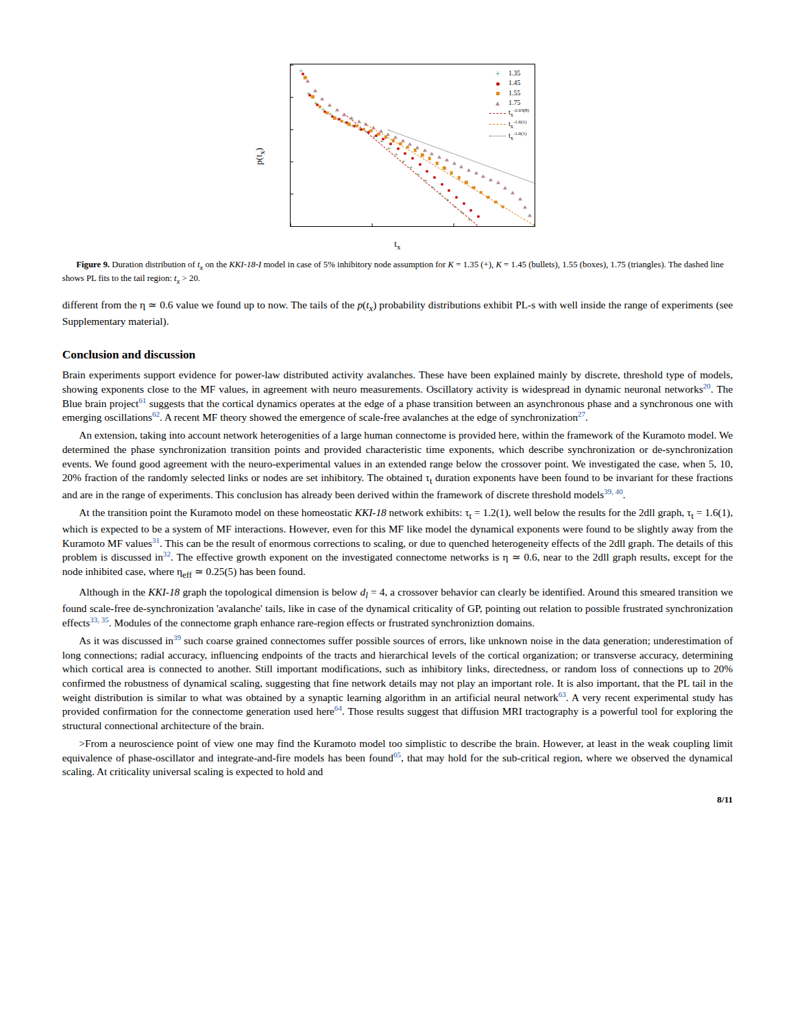p(tx)
tx
+1.35
1.45
1.55
1.75
tx-2.03(8)
tx-1.6(1)
tx-1.0(1)
100
10-1
10-2
10-3
10-4
10-5
100
101
102
103
+
+
+
+
+
+
+
+
+
+
+
+
+
+
+
+
+
+
+
+
+
+
+
+
Figure 9. Duration distribution of tx on the KKI-18-I model in case of 5% inhibitory node assumption for K = 1.35 (+), K = 1.45 (bullets), 1.55 (boxes), 1.75 (triangles). The dashed line shows PL fits to the tail region: tx > 20.
different from the η ≃ 0.6 value we found up to now. The tails of the p(tx) probability distributions exhibit PL-s with well inside the range of experiments (see Supplementary material).
Conclusion and discussion
Brain experiments support evidence for power-law distributed activity avalanches. These have been explained mainly by discrete, threshold type of models, showing exponents close to the MF values, in agreement with neuro measurements. Oscillatory activity is widespread in dynamic neuronal networks20. The Blue brain project61 suggests that the cortical dynamics operates at the edge of a phase transition between an asynchronous phase and a synchronous one with emerging oscillations62. A recent MF theory showed the emergence of scale-free avalanches at the edge of synchronization27.
An extension, taking into account network heterogenities of a large human connectome is provided here, within the framework of the Kuramoto model. We determined the phase synchronization transition points and provided characteristic time exponents, which describe synchronization or de-synchronization events. We found good agreement with the neuro-experimental values in an extended range below the crossover point. We investigated the case, when 5, 10, 20% fraction of the randomly selected links or nodes are set inhibitory. The obtained τt duration exponents have been found to be invariant for these fractions and are in the range of experiments. This conclusion has already been derived within the framework of discrete threshold models39, 40.
At the transition point the Kuramoto model on these homeostatic KKI-18 network exhibits: τt = 1.2(1), well below the results for the 2dll graph, τt = 1.6(1), which is expected to be a system of MF interactions. However, even for this MF like model the dynamical exponents were found to be slightly away from the Kuramoto MF values31. This can be the result of enormous corrections to scaling, or due to quenched heterogeneity effects of the 2dll graph. The details of this problem is discussed in32. The effective growth exponent on the investigated connectome networks is η ≃ 0.6, near to the 2dll graph results, except for the node inhibited case, where ηeff ≃ 0.25(5) has been found.
Although in the KKI-18 graph the topological dimension is below dl = 4, a crossover behavior can clearly be identified. Around this smeared transition we found scale-free de-synchronization 'avalanche' tails, like in case of the dynamical criticality of GP, pointing out relation to possible frustrated synchronization effects33, 35. Modules of the connectome graph enhance rare-region effects or frustrated synchroniztion domains.
As it was discussed in39 such coarse grained connectomes suffer possible sources of errors, like unknown noise in the data generation; underestimation of long connections; radial accuracy, influencing endpoints of the tracts and hierarchical levels of the cortical organization; or transverse accuracy, determining which cortical area is connected to another. Still important modifications, such as inhibitory links, directedness, or random loss of connections up to 20% confirmed the robustness of dynamical scaling, suggesting that fine network details may not play an important role. It is also important, that the PL tail in the weight distribution is similar to what was obtained by a synaptic learning algorithm in an artificial neural network63. A very recent experimental study has provided confirmation for the connectome generation used here64. Those results suggest that diffusion MRI tractography is a powerful tool for exploring the structural connectional architecture of the brain.
>From a neuroscience point of view one may find the Kuramoto model too simplistic to describe the brain. However, at least in the weak coupling limit equivalence of phase-oscillator and integrate-and-fire models has been found65, that may hold for the sub-critical region, where we observed the dynamical scaling. At criticality universal scaling is expected to hold and
8/11